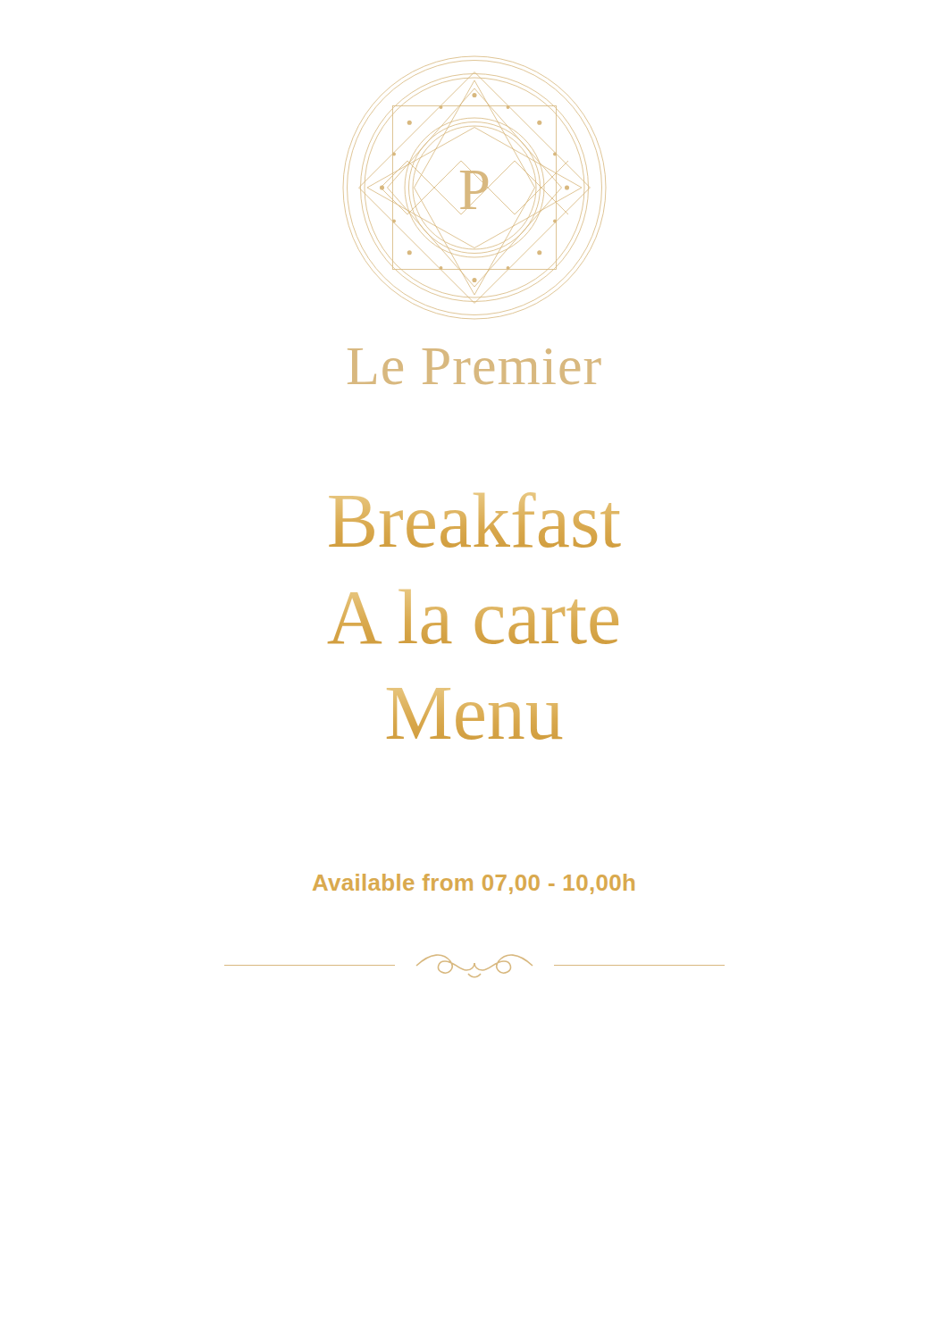P
Le Premier
Breakfast A la carte Menu
Available from 07,00 - 10,00h